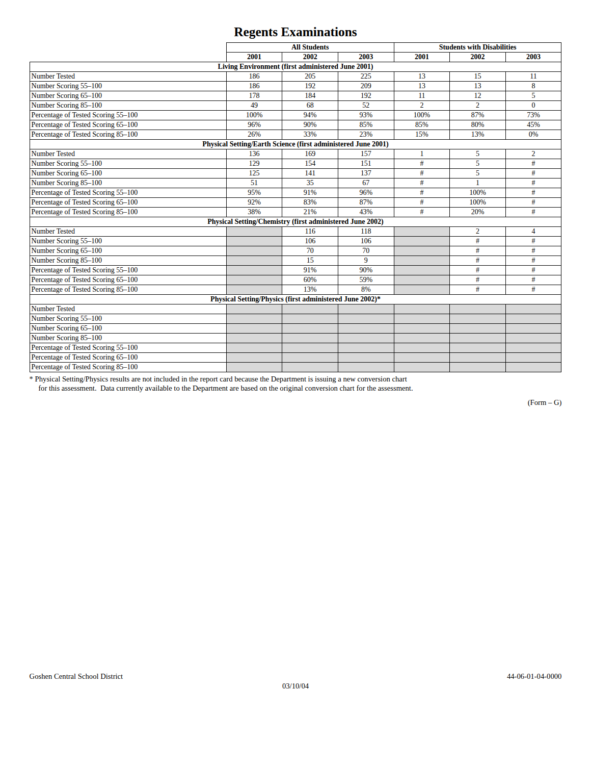Regents Examinations
| | All Students | Students with Disabilities |
| | 2001 | 2002 | 2003 | 2001 | 2002 | 2003 |
| Living Environment (first administered June 2001) |
| Number Tested | 186 | 205 | 225 | 13 | 15 | 11 |
| Number Scoring 55–100 | 186 | 192 | 209 | 13 | 13 | 8 |
| Number Scoring 65–100 | 178 | 184 | 192 | 11 | 12 | 5 |
| Number Scoring 85–100 | 49 | 68 | 52 | 2 | 2 | 0 |
| Percentage of Tested Scoring 55–100 | 100% | 94% | 93% | 100% | 87% | 73% |
| Percentage of Tested Scoring 65–100 | 96% | 90% | 85% | 85% | 80% | 45% |
| Percentage of Tested Scoring 85–100 | 26% | 33% | 23% | 15% | 13% | 0% |
| Physical Setting/Earth Science (first administered June 2001) |
| Number Tested | 136 | 169 | 157 | 1 | 5 | 2 |
| Number Scoring 55–100 | 129 | 154 | 151 | # | 5 | # |
| Number Scoring 65–100 | 125 | 141 | 137 | # | 5 | # |
| Number Scoring 85–100 | 51 | 35 | 67 | # | 1 | # |
| Percentage of Tested Scoring 55–100 | 95% | 91% | 96% | # | 100% | # |
| Percentage of Tested Scoring 65–100 | 92% | 83% | 87% | # | 100% | # |
| Percentage of Tested Scoring 85–100 | 38% | 21% | 43% | # | 20% | # |
| Physical Setting/Chemistry (first administered June 2002) |
| Number Tested | | 116 | 118 | | 2 | 4 |
| Number Scoring 55–100 | | 106 | 106 | | # | # |
| Number Scoring 65–100 | | 70 | 70 | | # | # |
| Number Scoring 85–100 | | 15 | 9 | | # | # |
| Percentage of Tested Scoring 55–100 | | 91% | 90% | | # | # |
| Percentage of Tested Scoring 65–100 | | 60% | 59% | | # | # |
| Percentage of Tested Scoring 85–100 | | 13% | 8% | | # | # |
| Physical Setting/Physics (first administered June 2002)* |
| Number Tested | | | | | | |
| Number Scoring 55–100 | | | | | | |
| Number Scoring 65–100 | | | | | | |
| Number Scoring 85–100 | | | | | | |
| Percentage of Tested Scoring 55–100 | | | | | | |
| Percentage of Tested Scoring 65–100 | | | | | | |
| Percentage of Tested Scoring 85–100 | | | | | | |
* Physical Setting/Physics results are not included in the report card because the Department is issuing a new conversion chart for this assessment. Data currently available to the Department are based on the original conversion chart for the assessment.
(Form – G)
Goshen Central School District 44-06-01-04-0000
03/10/04